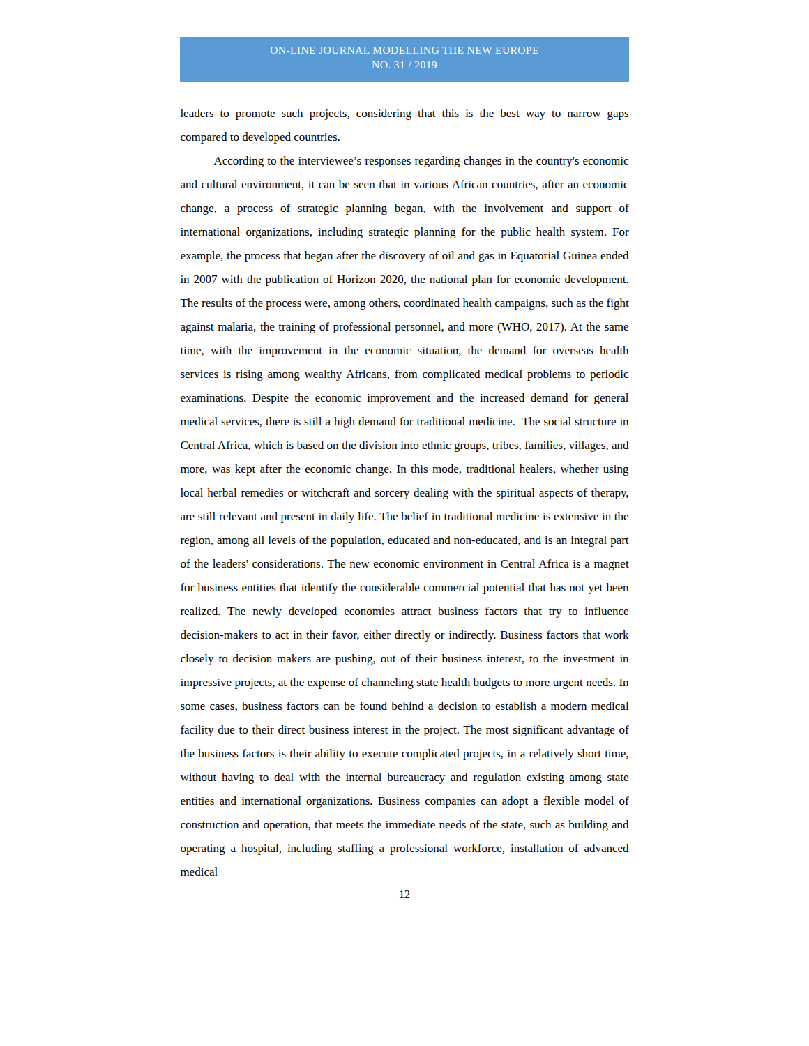On-line Journal Modelling the New Europe
No. 31 / 2019
leaders to promote such projects, considering that this is the best way to narrow gaps compared to developed countries.
According to the interviewee’s responses regarding changes in the country's economic and cultural environment, it can be seen that in various African countries, after an economic change, a process of strategic planning began, with the involvement and support of international organizations, including strategic planning for the public health system. For example, the process that began after the discovery of oil and gas in Equatorial Guinea ended in 2007 with the publication of Horizon 2020, the national plan for economic development. The results of the process were, among others, coordinated health campaigns, such as the fight against malaria, the training of professional personnel, and more (WHO, 2017). At the same time, with the improvement in the economic situation, the demand for overseas health services is rising among wealthy Africans, from complicated medical problems to periodic examinations. Despite the economic improvement and the increased demand for general medical services, there is still a high demand for traditional medicine. The social structure in Central Africa, which is based on the division into ethnic groups, tribes, families, villages, and more, was kept after the economic change. In this mode, traditional healers, whether using local herbal remedies or witchcraft and sorcery dealing with the spiritual aspects of therapy, are still relevant and present in daily life. The belief in traditional medicine is extensive in the region, among all levels of the population, educated and non-educated, and is an integral part of the leaders' considerations. The new economic environment in Central Africa is a magnet for business entities that identify the considerable commercial potential that has not yet been realized. The newly developed economies attract business factors that try to influence decision-makers to act in their favor, either directly or indirectly. Business factors that work closely to decision makers are pushing, out of their business interest, to the investment in impressive projects, at the expense of channeling state health budgets to more urgent needs. In some cases, business factors can be found behind a decision to establish a modern medical facility due to their direct business interest in the project. The most significant advantage of the business factors is their ability to execute complicated projects, in a relatively short time, without having to deal with the internal bureaucracy and regulation existing among state entities and international organizations. Business companies can adopt a flexible model of construction and operation, that meets the immediate needs of the state, such as building and operating a hospital, including staffing a professional workforce, installation of advanced medical
12